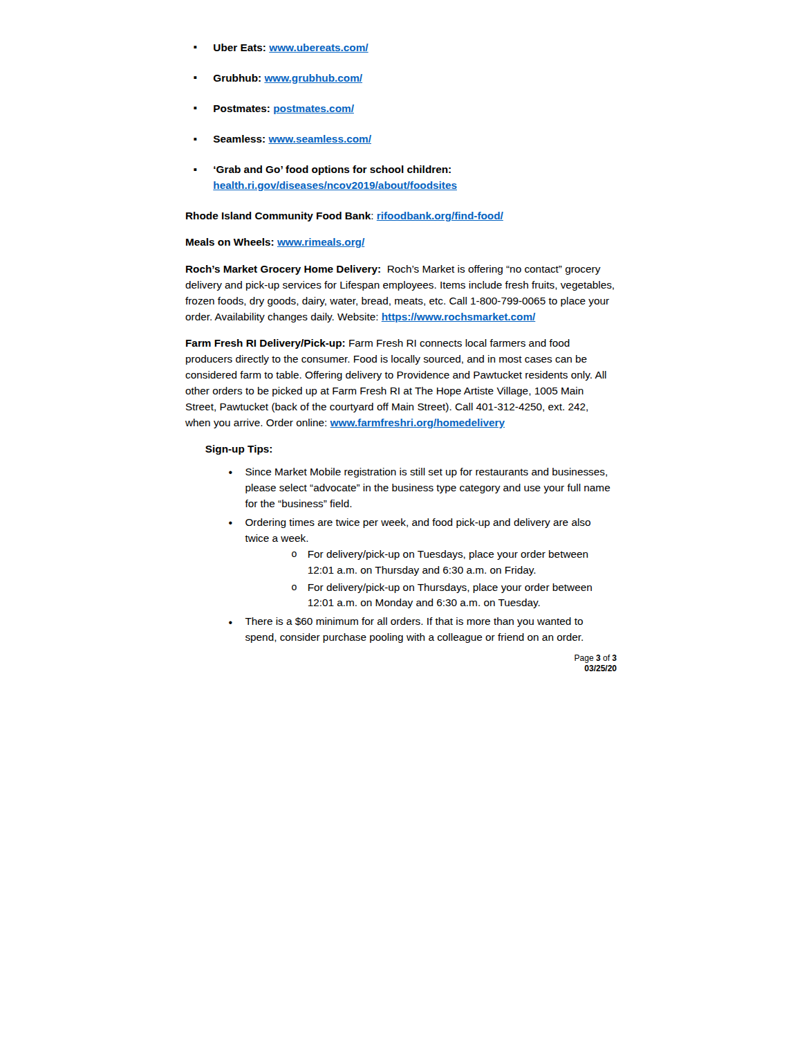Uber Eats: www.ubereats.com/
Grubhub: www.grubhub.com/
Postmates: postmates.com/
Seamless: www.seamless.com/
‘Grab and Go’ food options for school children: health.ri.gov/diseases/ncov2019/about/foodsites
Rhode Island Community Food Bank: rifoodbank.org/find-food/
Meals on Wheels: www.rimeals.org/
Roch’s Market Grocery Home Delivery: Roch’s Market is offering “no contact” grocery delivery and pick-up services for Lifespan employees. Items include fresh fruits, vegetables, frozen foods, dry goods, dairy, water, bread, meats, etc. Call 1-800-799-0065 to place your order. Availability changes daily. Website: https://www.rochsmarket.com/
Farm Fresh RI Delivery/Pick-up: Farm Fresh RI connects local farmers and food producers directly to the consumer. Food is locally sourced, and in most cases can be considered farm to table. Offering delivery to Providence and Pawtucket residents only. All other orders to be picked up at Farm Fresh RI at The Hope Artiste Village, 1005 Main Street, Pawtucket (back of the courtyard off Main Street). Call 401-312-4250, ext. 242, when you arrive. Order online: www.farmfreshri.org/homedelivery
Sign-up Tips:
Since Market Mobile registration is still set up for restaurants and businesses, please select “advocate” in the business type category and use your full name for the “business” field.
Ordering times are twice per week, and food pick-up and delivery are also twice a week.
For delivery/pick-up on Tuesdays, place your order between 12:01 a.m. on Thursday and 6:30 a.m. on Friday.
For delivery/pick-up on Thursdays, place your order between 12:01 a.m. on Monday and 6:30 a.m. on Tuesday.
There is a $60 minimum for all orders. If that is more than you wanted to spend, consider purchase pooling with a colleague or friend on an order.
Page 3 of 3
03/25/20